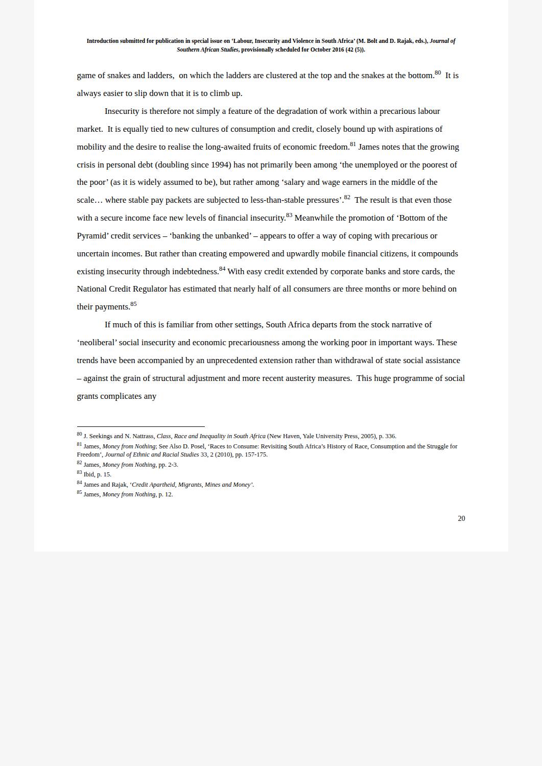Introduction submitted for publication in special issue on ‘Labour, Insecurity and Violence in South Africa’ (M. Bolt and D. Rajak, eds.), Journal of Southern African Studies, provisionally scheduled for October 2016 (42 (5)).
game of snakes and ladders, on which the ladders are clustered at the top and the snakes at the bottom.80 It is always easier to slip down that it is to climb up.
Insecurity is therefore not simply a feature of the degradation of work within a precarious labour market. It is equally tied to new cultures of consumption and credit, closely bound up with aspirations of mobility and the desire to realise the long-awaited fruits of economic freedom.81 James notes that the growing crisis in personal debt (doubling since 1994) has not primarily been among ‘the unemployed or the poorest of the poor’ (as it is widely assumed to be), but rather among ‘salary and wage earners in the middle of the scale… where stable pay packets are subjected to less-than-stable pressures’.82 The result is that even those with a secure income face new levels of financial insecurity.83 Meanwhile the promotion of ‘Bottom of the Pyramid’ credit services – ‘banking the unbanked’ – appears to offer a way of coping with precarious or uncertain incomes. But rather than creating empowered and upwardly mobile financial citizens, it compounds existing insecurity through indebtedness.84 With easy credit extended by corporate banks and store cards, the National Credit Regulator has estimated that nearly half of all consumers are three months or more behind on their payments.85
If much of this is familiar from other settings, South Africa departs from the stock narrative of ‘neoliberal’ social insecurity and economic precariousness among the working poor in important ways. These trends have been accompanied by an unprecedented extension rather than withdrawal of state social assistance – against the grain of structural adjustment and more recent austerity measures. This huge programme of social grants complicates any
80 J. Seekings and N. Nattrass, Class, Race and Inequality in South Africa (New Haven, Yale University Press, 2005), p. 336.
81 James, Money from Nothing; See Also D. Posel, ‘Races to Consume: Revisiting South Africa’s History of Race, Consumption and the Struggle for Freedom’, Journal of Ethnic and Racial Studies 33, 2 (2010), pp. 157-175.
82 James, Money from Nothing, pp. 2-3.
83 Ibid, p. 15.
84 James and Rajak, ‘Credit Apartheid, Migrants, Mines and Money’.
85 James, Money from Nothing, p. 12.
20